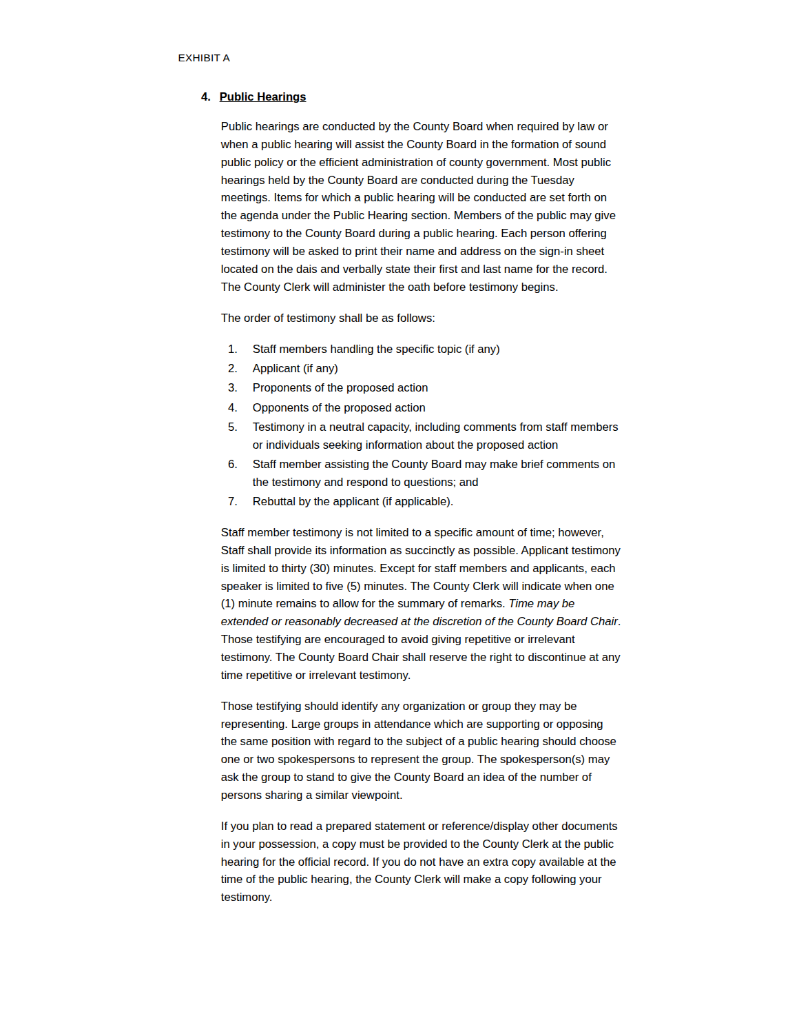EXHIBIT A
4. Public Hearings
Public hearings are conducted by the County Board when required by law or when a public hearing will assist the County Board in the formation of sound public policy or the efficient administration of county government. Most public hearings held by the County Board are conducted during the Tuesday meetings. Items for which a public hearing will be conducted are set forth on the agenda under the Public Hearing section. Members of the public may give testimony to the County Board during a public hearing. Each person offering testimony will be asked to print their name and address on the sign-in sheet located on the dais and verbally state their first and last name for the record. The County Clerk will administer the oath before testimony begins.
The order of testimony shall be as follows:
Staff members handling the specific topic (if any)
Applicant (if any)
Proponents of the proposed action
Opponents of the proposed action
Testimony in a neutral capacity, including comments from staff members or individuals seeking information about the proposed action
Staff member assisting the County Board may make brief comments on the testimony and respond to questions; and
Rebuttal by the applicant (if applicable).
Staff member testimony is not limited to a specific amount of time; however, Staff shall provide its information as succinctly as possible. Applicant testimony is limited to thirty (30) minutes. Except for staff members and applicants, each speaker is limited to five (5) minutes. The County Clerk will indicate when one (1) minute remains to allow for the summary of remarks. Time may be extended or reasonably decreased at the discretion of the County Board Chair. Those testifying are encouraged to avoid giving repetitive or irrelevant testimony. The County Board Chair shall reserve the right to discontinue at any time repetitive or irrelevant testimony.
Those testifying should identify any organization or group they may be representing. Large groups in attendance which are supporting or opposing the same position with regard to the subject of a public hearing should choose one or two spokespersons to represent the group. The spokesperson(s) may ask the group to stand to give the County Board an idea of the number of persons sharing a similar viewpoint.
If you plan to read a prepared statement or reference/display other documents in your possession, a copy must be provided to the County Clerk at the public hearing for the official record. If you do not have an extra copy available at the time of the public hearing, the County Clerk will make a copy following your testimony.